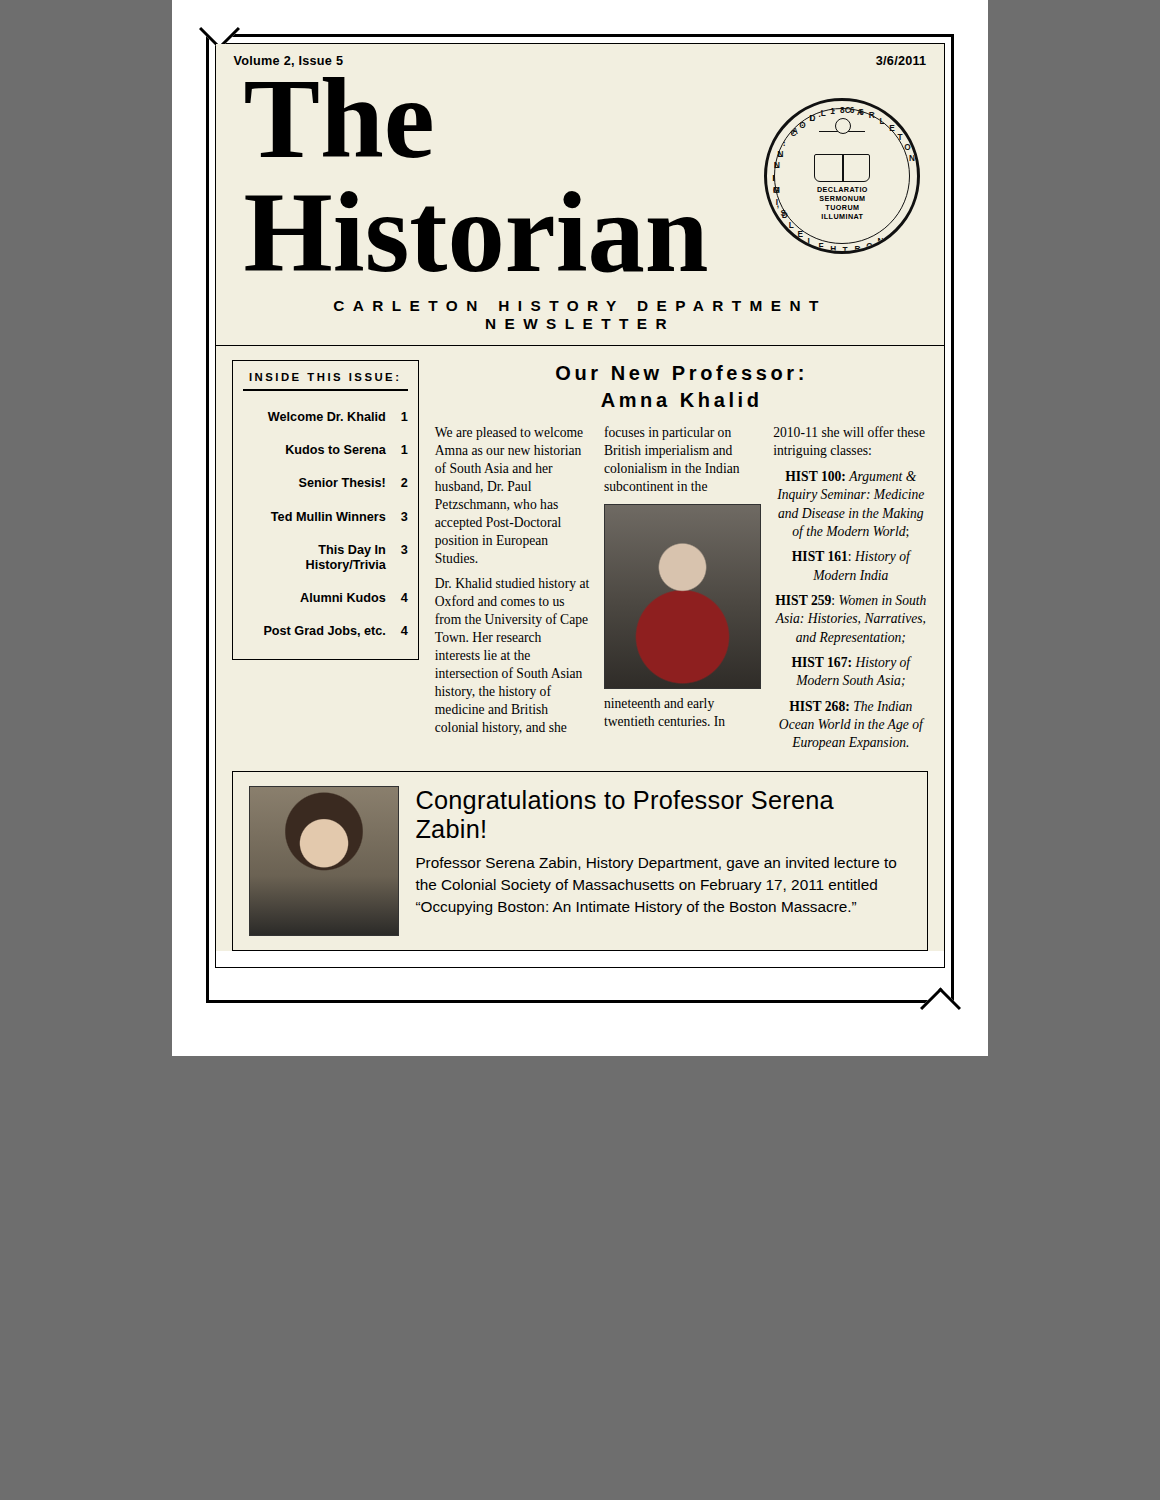Volume 2, Issue 5
3/6/2011
The Historian
S I G I L L · C O L L · C A R L E T O N N O R T H F I E L D , M I N N . A . D . 1 8 6 6
DECLARATIO
SERMONUM
TUORUM
ILLUMINAT
Carleton History Department Newsletter
Inside this issue:
Welcome Dr. Khalid 1
Kudos to Serena 1
Senior Thesis!2
Ted Mullin Winners 3
This Day In History/Trivia 3
Alumni Kudos 4
Post Grad Jobs, etc. 4
Our New Professor:
Amna Khalid
We are pleased to welcome Amna as our new historian of South Asia and her husband, Dr. Paul Petzschmann, who has accepted Post-Doctoral position in European Studies.
Dr. Khalid studied history at Oxford and comes to us from the University of Cape Town. Her research interests lie at the intersection of South Asian history, the history of medicine and British colonial history, and she focuses in particular on British imperialism and colonialism in the Indian subcontinent in the
nineteenth and early twentieth centuries. In 2010-11 she will offer these intriguing classes:
HIST 100: Argument & Inquiry Seminar: Medicine and Disease in the Making of the Modern World;
HIST 161: History of Modern India
HIST 259: Women in South Asia: Histories, Narratives, and Representation;
HIST 167: History of Modern South Asia;
HIST 268: The Indian Ocean World in the Age of European Expansion.
Congratulations to Professor Serena Zabin!
Professor Serena Zabin, History Department, gave an invited lecture to the Colonial Society of Massachusetts on February 17, 2011 entitled “Occupying Boston: An Intimate History of the Boston Massacre.”